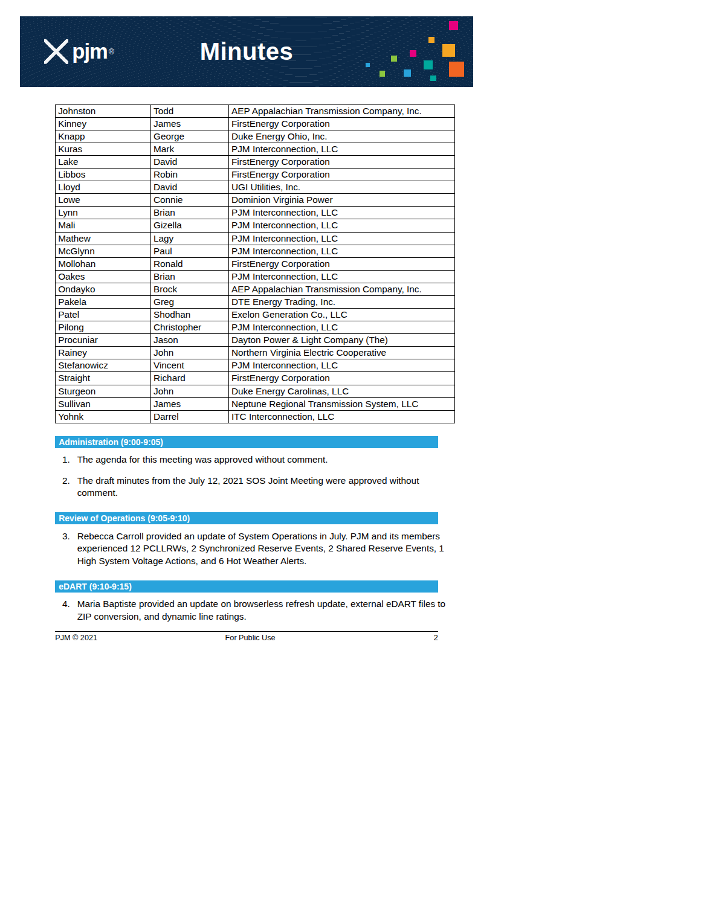pjm®
Minutes
| Johnston | Todd | AEP Appalachian Transmission Company, Inc. |
| Kinney | James | FirstEnergy Corporation |
| Knapp | George | Duke Energy Ohio, Inc. |
| Kuras | Mark | PJM Interconnection, LLC |
| Lake | David | FirstEnergy Corporation |
| Libbos | Robin | FirstEnergy Corporation |
| Lloyd | David | UGI Utilities, Inc. |
| Lowe | Connie | Dominion Virginia Power |
| Lynn | Brian | PJM Interconnection, LLC |
| Mali | Gizella | PJM Interconnection, LLC |
| Mathew | Lagy | PJM Interconnection, LLC |
| McGlynn | Paul | PJM Interconnection, LLC |
| Mollohan | Ronald | FirstEnergy Corporation |
| Oakes | Brian | PJM Interconnection, LLC |
| Ondayko | Brock | AEP Appalachian Transmission Company, Inc. |
| Pakela | Greg | DTE Energy Trading, Inc. |
| Patel | Shodhan | Exelon Generation Co., LLC |
| Pilong | Christopher | PJM Interconnection, LLC |
| Procuniar | Jason | Dayton Power & Light Company (The) |
| Rainey | John | Northern Virginia Electric Cooperative |
| Stefanowicz | Vincent | PJM Interconnection, LLC |
| Straight | Richard | FirstEnergy Corporation |
| Sturgeon | John | Duke Energy Carolinas, LLC |
| Sullivan | James | Neptune Regional Transmission System, LLC |
| Yohnk | Darrel | ITC Interconnection, LLC |
Administration (9:00-9:05)
The agenda for this meeting was approved without comment.
The draft minutes from the July 12, 2021 SOS Joint Meeting were approved without comment.
Review of Operations (9:05-9:10)
Rebecca Carroll provided an update of System Operations in July. PJM and its members experienced 12 PCLLRWs, 2 Synchronized Reserve Events, 2 Shared Reserve Events, 1 High System Voltage Actions, and 6 Hot Weather Alerts.
eDART (9:10-9:15)
Maria Baptiste provided an update on browserless refresh update, external eDART files to ZIP conversion, and dynamic line ratings.
PJM © 2021
For Public Use
2